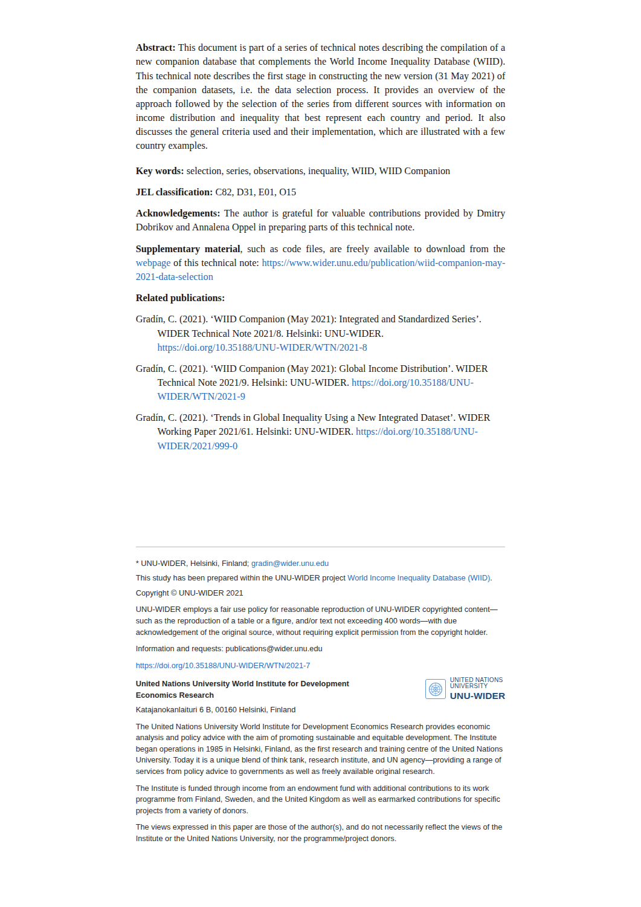Abstract: This document is part of a series of technical notes describing the compilation of a new companion database that complements the World Income Inequality Database (WIID). This technical note describes the first stage in constructing the new version (31 May 2021) of the companion datasets, i.e. the data selection process. It provides an overview of the approach followed by the selection of the series from different sources with information on income distribution and inequality that best represent each country and period. It also discusses the general criteria used and their implementation, which are illustrated with a few country examples.
Key words: selection, series, observations, inequality, WIID, WIID Companion
JEL classification: C82, D31, E01, O15
Acknowledgements: The author is grateful for valuable contributions provided by Dmitry Dobrikov and Annalena Oppel in preparing parts of this technical note.
Supplementary material, such as code files, are freely available to download from the webpage of this technical note: https://www.wider.unu.edu/publication/wiid-companion-may-2021-data-selection
Related publications:
Gradín, C. (2021). ‘WIID Companion (May 2021): Integrated and Standardized Series’. WIDER Technical Note 2021/8. Helsinki: UNU-WIDER. https://doi.org/10.35188/UNU-WIDER/WTN/2021-8
Gradín, C. (2021). ‘WIID Companion (May 2021): Global Income Distribution’. WIDER Technical Note 2021/9. Helsinki: UNU-WIDER. https://doi.org/10.35188/UNU-WIDER/WTN/2021-9
Gradín, C. (2021). ‘Trends in Global Inequality Using a New Integrated Dataset’. WIDER Working Paper 2021/61. Helsinki: UNU-WIDER. https://doi.org/10.35188/UNU-WIDER/2021/999-0
* UNU-WIDER, Helsinki, Finland; gradin@wider.unu.edu
This study has been prepared within the UNU-WIDER project World Income Inequality Database (WIID).
Copyright © UNU-WIDER 2021
UNU-WIDER employs a fair use policy for reasonable reproduction of UNU-WIDER copyrighted content—such as the reproduction of a table or a figure, and/or text not exceeding 400 words—with due acknowledgement of the original source, without requiring explicit permission from the copyright holder.
Information and requests: publications@wider.unu.edu
https://doi.org/10.35188/UNU-WIDER/WTN/2021-7
United Nations University World Institute for Development
Economics Research
Katajanokanlaituri 6 B, 00160 Helsinki, Finland
UNITED NATIONS
UNIVERSITY
UNU-WIDER
The United Nations University World Institute for Development Economics Research provides economic analysis and policy advice with the aim of promoting sustainable and equitable development. The Institute began operations in 1985 in Helsinki, Finland, as the first research and training centre of the United Nations University. Today it is a unique blend of think tank, research institute, and UN agency—providing a range of services from policy advice to governments as well as freely available original research.
The Institute is funded through income from an endowment fund with additional contributions to its work programme from Finland, Sweden, and the United Kingdom as well as earmarked contributions for specific projects from a variety of donors.
The views expressed in this paper are those of the author(s), and do not necessarily reflect the views of the Institute or the United Nations University, nor the programme/project donors.